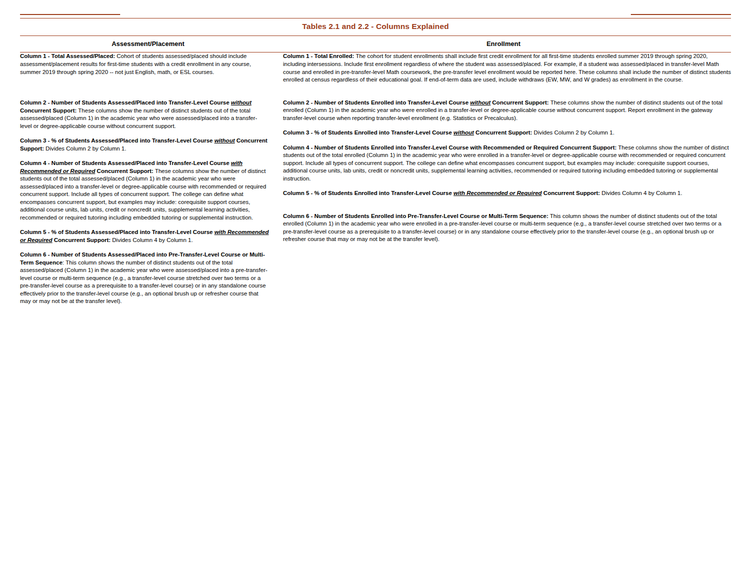Tables 2.1 and 2.2 - Columns Explained
| Assessment/Placement | Enrollment |
| --- | --- |
| Column 1 - Total Assessed/Placed: Cohort of students assessed/placed should include assessment/placement results for first-time students with a credit enrollment in any course, summer 2019 through spring 2020 -- not just English, math, or ESL courses. Column 2 - Number of Students Assessed/Placed into Transfer-Level Course without Concurrent Support: These columns show the number of distinct students out of the total assessed/placed (Column 1) in the academic year who were assessed/placed into a transfer-level or degree-applicable course without concurrent support. Column 3 - % of Students Assessed/Placed into Transfer-Level Course without Concurrent Support: Divides Column 2 by Column 1. Column 4 - Number of Students Assessed/Placed into Transfer-Level Course with Recommended or Required Concurrent Support: These columns show the number of distinct students out of the total assessed/placed (Column 1) in the academic year who were assessed/placed into a transfer-level or degree-applicable course with recommended or required concurrent support. Include all types of concurrent support. The college can define what encompasses concurrent support, but examples may include: corequisite support courses, additional course units, lab units, credit or noncredit units, supplemental learning activities, recommended or required tutoring including embedded tutoring or supplemental instruction. Column 5 - % of Students Assessed/Placed into Transfer-Level Course with Recommended or Required Concurrent Support: Divides Column 4 by Column 1. Column 6 - Number of Students Assessed/Placed into Pre-Transfer-Level Course or Multi-Term Sequence : This column shows the number of distinct students out of the total assessed/placed (Column 1) in the academic year who were assessed/placed into a pre-transfer-level course or multi-term sequence (e.g., a transfer-level course stretched over two terms or a pre-transfer-level course as a prerequisite to a transfer-level course) or in any standalone course effectively prior to the transfer-level course (e.g., an optional brush up or refresher course that may or may not be at the transfer level). | Column 1 - Total Enrolled: The cohort for student enrollments shall include first credit enrollment for all first-time students enrolled summer 2019 through spring 2020, including intersessions. Include first enrollment regardless of where the student was assessed/placed. For example, if a student was assessed/placed in transfer-level Math course and enrolled in pre-transfer-level Math coursework, the pre-transfer level enrollment would be reported here. These columns shall include the number of distinct students enrolled at census regardless of their educational goal. If end-of-term data are used, include withdraws (EW, MW, and W grades) as enrollment in the course. Column 2 - Number of Students Enrolled into Transfer-Level Course without Concurrent Support: These columns show the number of distinct students out of the total enrolled (Column 1) in the academic year who were enrolled in a transfer-level or degree-applicable course without concurrent support. Report enrollment in the gateway transfer-level course when reporting transfer-level enrollment (e.g. Statistics or Precalculus). Column 3 - % of Students Enrolled into Transfer-Level Course without Concurrent Support: Divides Column 2 by Column 1. Column 4 - Number of Students Enrolled into Transfer-Level Course with Recommended or Required Concurrent Support: These columns show the number of distinct students out of the total enrolled (Column 1) in the academic year who were enrolled in a transfer-level or degree-applicable course with recommended or required concurrent support. Include all types of concurrent support. The college can define what encompasses concurrent support, but examples may include: corequisite support courses, additional course units, lab units, credit or noncredit units, supplemental learning activities, recommended or required tutoring including embedded tutoring or supplemental instruction. Column 5 - % of Students Enrolled into Transfer-Level Course with Recommended or Required Concurrent Support: Divides Column 4 by Column 1. Column 6 - Number of Students Enrolled into Pre-Transfer-Level Course or Multi-Term Sequence: This column shows the number of distinct students out of the total enrolled (Column 1) in the academic year who were enrolled in a pre-transfer-level course or multi-term sequence (e.g., a transfer-level course stretched over two terms or a pre-transfer-level course as a prerequisite to a transfer-level course) or in any standalone course effectively prior to the transfer-level course (e.g., an optional brush up or refresher course that may or may not be at the transfer level). |